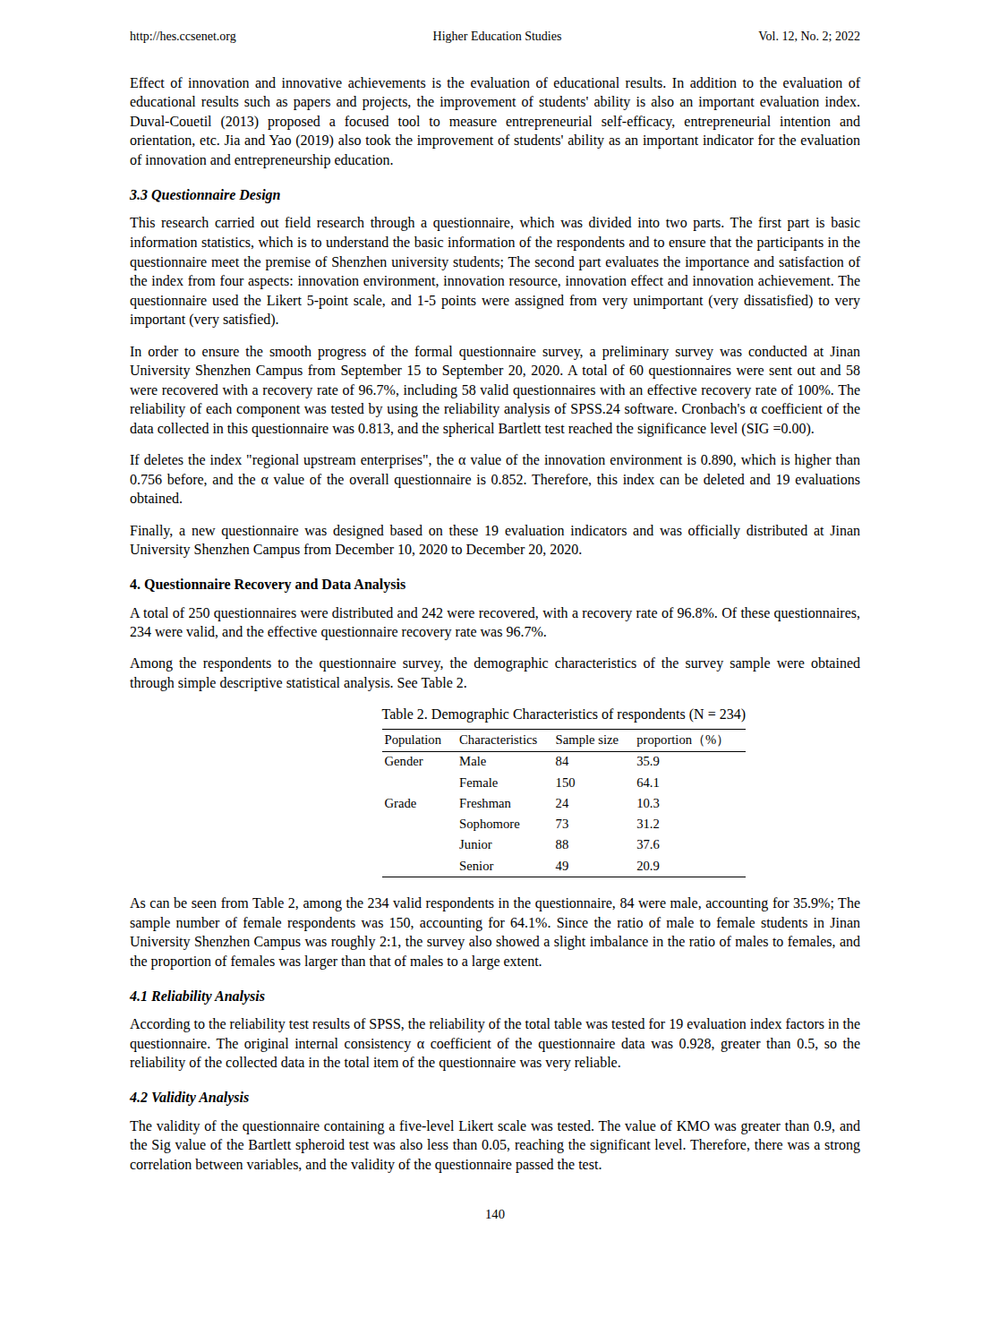http://hes.ccsenet.org
Higher Education Studies
Vol. 12, No. 2; 2022
Effect of innovation and innovative achievements is the evaluation of educational results. In addition to the evaluation of educational results such as papers and projects, the improvement of students' ability is also an important evaluation index. Duval-Couetil (2013) proposed a focused tool to measure entrepreneurial self-efficacy, entrepreneurial intention and orientation, etc. Jia and Yao (2019) also took the improvement of students' ability as an important indicator for the evaluation of innovation and entrepreneurship education.
3.3 Questionnaire Design
This research carried out field research through a questionnaire, which was divided into two parts. The first part is basic information statistics, which is to understand the basic information of the respondents and to ensure that the participants in the questionnaire meet the premise of Shenzhen university students; The second part evaluates the importance and satisfaction of the index from four aspects: innovation environment, innovation resource, innovation effect and innovation achievement. The questionnaire used the Likert 5-point scale, and 1-5 points were assigned from very unimportant (very dissatisfied) to very important (very satisfied).
In order to ensure the smooth progress of the formal questionnaire survey, a preliminary survey was conducted at Jinan University Shenzhen Campus from September 15 to September 20, 2020. A total of 60 questionnaires were sent out and 58 were recovered with a recovery rate of 96.7%, including 58 valid questionnaires with an effective recovery rate of 100%. The reliability of each component was tested by using the reliability analysis of SPSS.24 software. Cronbach's α coefficient of the data collected in this questionnaire was 0.813, and the spherical Bartlett test reached the significance level (SIG =0.00).
If deletes the index "regional upstream enterprises", the α value of the innovation environment is 0.890, which is higher than 0.756 before, and the α value of the overall questionnaire is 0.852. Therefore, this index can be deleted and 19 evaluations obtained.
Finally, a new questionnaire was designed based on these 19 evaluation indicators and was officially distributed at Jinan University Shenzhen Campus from December 10, 2020 to December 20, 2020.
4. Questionnaire Recovery and Data Analysis
A total of 250 questionnaires were distributed and 242 were recovered, with a recovery rate of 96.8%. Of these questionnaires, 234 were valid, and the effective questionnaire recovery rate was 96.7%.
Among the respondents to the questionnaire survey, the demographic characteristics of the survey sample were obtained through simple descriptive statistical analysis. See Table 2.
Table 2. Demographic Characteristics of respondents (N = 234)
| Population | Characteristics | Sample size | proportion（%） |
| --- | --- | --- | --- |
| Gender | Male | 84 | 35.9 |
| | Female | 150 | 64.1 |
| Grade | Freshman | 24 | 10.3 |
| | Sophomore | 73 | 31.2 |
| | Junior | 88 | 37.6 |
| | Senior | 49 | 20.9 |
As can be seen from Table 2, among the 234 valid respondents in the questionnaire, 84 were male, accounting for 35.9%; The sample number of female respondents was 150, accounting for 64.1%. Since the ratio of male to female students in Jinan University Shenzhen Campus was roughly 2:1, the survey also showed a slight imbalance in the ratio of males to females, and the proportion of females was larger than that of males to a large extent.
4.1 Reliability Analysis
According to the reliability test results of SPSS, the reliability of the total table was tested for 19 evaluation index factors in the questionnaire. The original internal consistency α coefficient of the questionnaire data was 0.928, greater than 0.5, so the reliability of the collected data in the total item of the questionnaire was very reliable.
4.2 Validity Analysis
The validity of the questionnaire containing a five-level Likert scale was tested. The value of KMO was greater than 0.9, and the Sig value of the Bartlett spheroid test was also less than 0.05, reaching the significant level. Therefore, there was a strong correlation between variables, and the validity of the questionnaire passed the test.
140